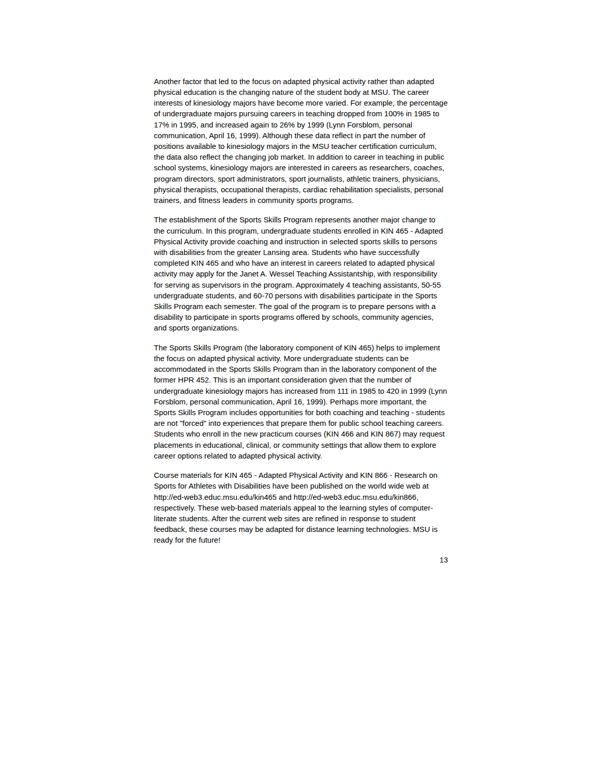Another factor that led to the focus on adapted physical activity rather than adapted physical education is the changing nature of the student body at MSU. The career interests of kinesiology majors have become more varied. For example, the percentage of undergraduate majors pursuing careers in teaching dropped from 100% in 1985 to 17% in 1995, and increased again to 26% by 1999 (Lynn Forsblom, personal communication, April 16, 1999). Although these data reflect in part the number of positions available to kinesiology majors in the MSU teacher certification curriculum, the data also reflect the changing job market. In addition to career in teaching in public school systems, kinesiology majors are interested in careers as researchers, coaches, program directors, sport administrators, sport journalists, athletic trainers, physicians, physical therapists, occupational therapists, cardiac rehabilitation specialists, personal trainers, and fitness leaders in community sports programs.
The establishment of the Sports Skills Program represents another major change to the curriculum. In this program, undergraduate students enrolled in KIN 465 - Adapted Physical Activity provide coaching and instruction in selected sports skills to persons with disabilities from the greater Lansing area. Students who have successfully completed KIN 465 and who have an interest in careers related to adapted physical activity may apply for the Janet A. Wessel Teaching Assistantship, with responsibility for serving as supervisors in the program. Approximately 4 teaching assistants, 50-55 undergraduate students, and 60-70 persons with disabilities participate in the Sports Skills Program each semester. The goal of the program is to prepare persons with a disability to participate in sports programs offered by schools, community agencies, and sports organizations.
The Sports Skills Program (the laboratory component of KIN 465) helps to implement the focus on adapted physical activity. More undergraduate students can be accommodated in the Sports Skills Program than in the laboratory component of the former HPR 452. This is an important consideration given that the number of undergraduate kinesiology majors has increased from 111 in 1985 to 420 in 1999 (Lynn Forsblom, personal communication, April 16, 1999). Perhaps more important, the Sports Skills Program includes opportunities for both coaching and teaching - students are not "forced" into experiences that prepare them for public school teaching careers. Students who enroll in the new practicum courses (KIN 466 and KIN 867) may request placements in educational, clinical, or community settings that allow them to explore career options related to adapted physical activity.
Course materials for KIN 465 - Adapted Physical Activity and KIN 866 - Research on Sports for Athletes with Disabilities have been published on the world wide web at http://ed-web3.educ.msu.edu/kin465 and http://ed-web3.educ.msu.edu/kin866, respectively. These web-based materials appeal to the learning styles of computer-literate students. After the current web sites are refined in response to student feedback, these courses may be adapted for distance learning technologies. MSU is ready for the future!
13